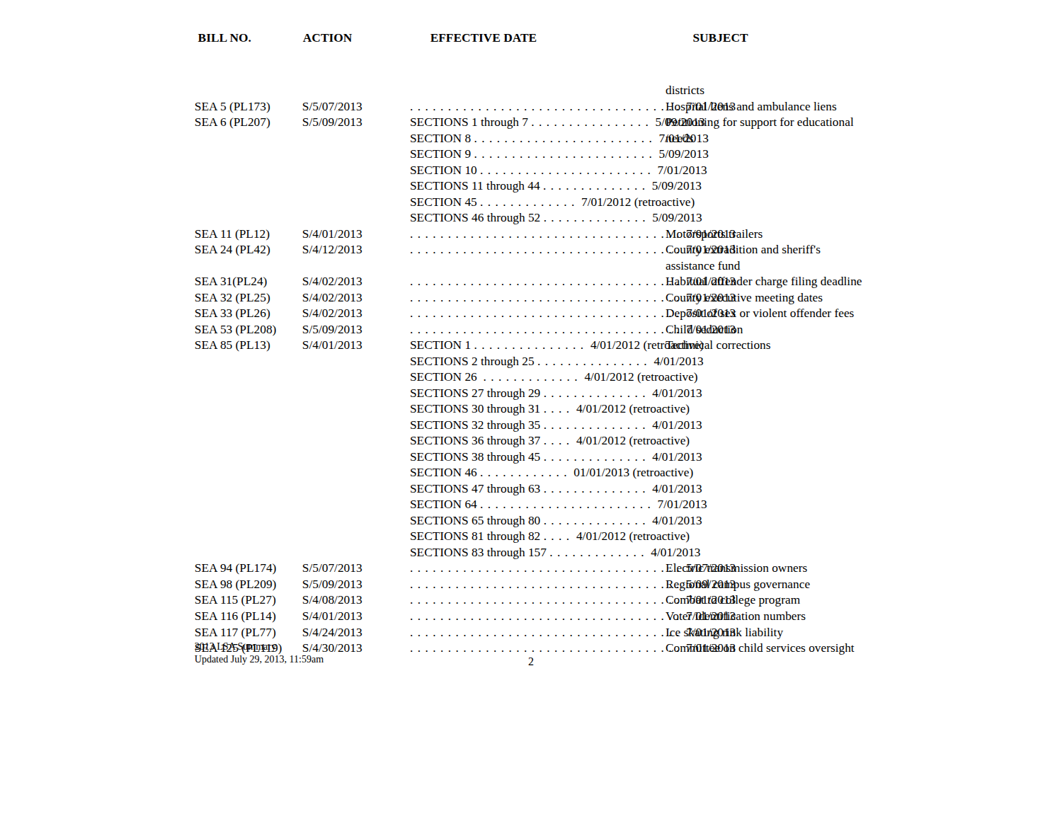| BILL NO. | ACTION | EFFECTIVE DATE | SUBJECT |
| --- | --- | --- | --- |
| | | | districts |
| SEA 5 (PL173) | S/5/07/2013 | . . . . . . . . . . . . . . . . . . . . . . . . . . . . . . . . . . . . 7/01/2013 | Hospital liens and ambulance liens |
| SEA 6 (PL207) | S/5/09/2013 | SECTIONS 1 through 7 . . . . . . . . . . . . . . . . 5/09/2013 SECTION 8 . . . . . . . . . . . . . . . . . . . . . . . . 7/01/2013 SECTION 9 . . . . . . . . . . . . . . . . . . . . . . . . 5/09/2013 SECTION 10 . . . . . . . . . . . . . . . . . . . . . . . 7/01/2013 SECTIONS 11 through 44 . . . . . . . . . . . . . . 5/09/2013 SECTION 45 . . . . . . . . . . . . . 7/01/2012 (retroactive) SECTIONS 46 through 52 . . . . . . . . . . . . . . 5/09/2013 | Petitioning for support for educational needs |
| SEA 11 (PL12) | S/4/01/2013 | . . . . . . . . . . . . . . . . . . . . . . . . . . . . . . . . . . . . 7/01/2013 | Motorsports trailers |
| SEA 24 (PL42) | S/4/12/2013 | . . . . . . . . . . . . . . . . . . . . . . . . . . . . . . . . . . . . 7/01/2013 | County extradition and sheriff's assistance fund |
| SEA 31(PL24) | S/4/02/2013 | . . . . . . . . . . . . . . . . . . . . . . . . . . . . . . . . . . . . 7/01/2013 | Habitual offender charge filing deadline |
| SEA 32 (PL25) | S/4/02/2013 | . . . . . . . . . . . . . . . . . . . . . . . . . . . . . . . . . . . . 7/01/2013 | County executive meeting dates |
| SEA 33 (PL26) | S/4/02/2013 | . . . . . . . . . . . . . . . . . . . . . . . . . . . . . . . . . . . . 7/01/2013 | Deposit of sex or violent offender fees |
| SEA 53 (PL208) | S/5/09/2013 | . . . . . . . . . . . . . . . . . . . . . . . . . . . . . . . . . . . . 7/01/2013 | Child seduction |
| SEA 85 (PL13) | S/4/01/2013 | SECTION 1 . . . . . . . . . . . . . . . 4/01/2012 (retroactive) SECTIONS 2 through 25 . . . . . . . . . . . . . . . 4/01/2013 SECTION 26 . . . . . . . . . . . . . 4/01/2012 (retroactive) SECTIONS 27 through 29 . . . . . . . . . . . . . . 4/01/2013 SECTIONS 30 through 31 . . . . 4/01/2012 (retroactive) SECTIONS 32 through 35 . . . . . . . . . . . . . . 4/01/2013 SECTIONS 36 through 37 . . . . 4/01/2012 (retroactive) SECTIONS 38 through 45 . . . . . . . . . . . . . . 4/01/2013 SECTION 46 . . . . . . . . . . . . 01/01/2013 (retroactive) SECTIONS 47 through 63 . . . . . . . . . . . . . . 4/01/2013 SECTION 64 . . . . . . . . . . . . . . . . . . . . . . . 7/01/2013 SECTIONS 65 through 80 . . . . . . . . . . . . . . 4/01/2013 SECTIONS 81 through 82 . . . . 4/01/2012 (retroactive) SECTIONS 83 through 157 . . . . . . . . . . . . . 4/01/2013 | Technical corrections |
| SEA 94 (PL174) | S/5/07/2013 | . . . . . . . . . . . . . . . . . . . . . . . . . . . . . . . . . . . . 5/07/2013 | Electric transmission owners |
| SEA 98 (PL209) | S/5/09/2013 | . . . . . . . . . . . . . . . . . . . . . . . . . . . . . . . . . . . . 5/09/2013 | Regional campus governance |
| SEA 115 (PL27) | S/4/08/2013 | . . . . . . . . . . . . . . . . . . . . . . . . . . . . . . . . . . . . 7/01/2013 | Combat to college program |
| SEA 116 (PL14) | S/4/01/2013 | . . . . . . . . . . . . . . . . . . . . . . . . . . . . . . . . . . . . 7/01/2013 | Voter identification numbers |
| SEA 117 (PL77) | S/4/24/2013 | . . . . . . . . . . . . . . . . . . . . . . . . . . . . . . . . . . . . 7/01/2013 | Ice skating rink liability |
| SEA 125 (PL119) | S/4/30/2013 | . . . . . . . . . . . . . . . . . . . . . . . . . . . . . . . . . . . . 7/01/2013 | Committee on child services oversight |
2013 LSA Summary
Updated July 29, 2013, 11:59am
2